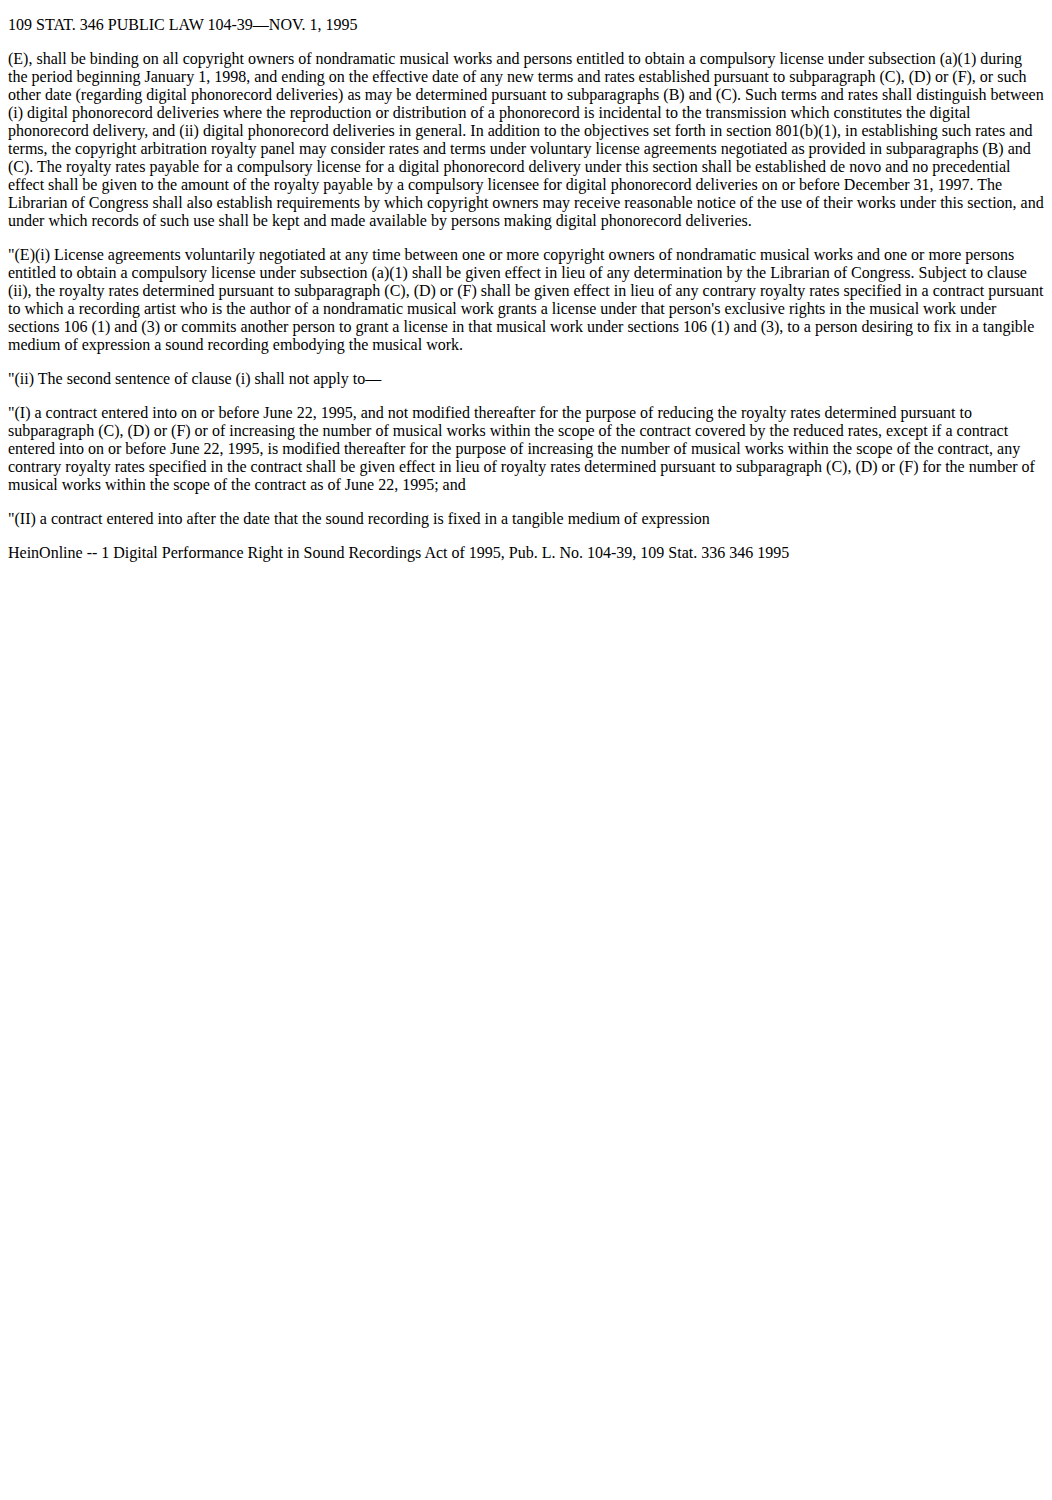109 STAT. 346 PUBLIC LAW 104-39—NOV. 1, 1995
(E), shall be binding on all copyright owners of nondramatic musical works and persons entitled to obtain a compulsory license under subsection (a)(1) during the period beginning January 1, 1998, and ending on the effective date of any new terms and rates established pursuant to subparagraph (C), (D) or (F), or such other date (regarding digital phonorecord deliveries) as may be determined pursuant to subparagraphs (B) and (C). Such terms and rates shall distinguish between (i) digital phonorecord deliveries where the reproduction or distribution of a phonorecord is incidental to the transmission which constitutes the digital phonorecord delivery, and (ii) digital phonorecord deliveries in general. In addition to the objectives set forth in section 801(b)(1), in establishing such rates and terms, the copyright arbitration royalty panel may consider rates and terms under voluntary license agreements negotiated as provided in subparagraphs (B) and (C). The royalty rates payable for a compulsory license for a digital phonorecord delivery under this section shall be established de novo and no precedential effect shall be given to the amount of the royalty payable by a compulsory licensee for digital phonorecord deliveries on or before December 31, 1997. The Librarian of Congress shall also establish requirements by which copyright owners may receive reasonable notice of the use of their works under this section, and under which records of such use shall be kept and made available by persons making digital phonorecord deliveries.
"(E)(i) License agreements voluntarily negotiated at any time between one or more copyright owners of nondramatic musical works and one or more persons entitled to obtain a compulsory license under subsection (a)(1) shall be given effect in lieu of any determination by the Librarian of Congress. Subject to clause (ii), the royalty rates determined pursuant to subparagraph (C), (D) or (F) shall be given effect in lieu of any contrary royalty rates specified in a contract pursuant to which a recording artist who is the author of a nondramatic musical work grants a license under that person's exclusive rights in the musical work under sections 106 (1) and (3) or commits another person to grant a license in that musical work under sections 106 (1) and (3), to a person desiring to fix in a tangible medium of expression a sound recording embodying the musical work.
"(ii) The second sentence of clause (i) shall not apply to—
"(I) a contract entered into on or before June 22, 1995, and not modified thereafter for the purpose of reducing the royalty rates determined pursuant to subparagraph (C), (D) or (F) or of increasing the number of musical works within the scope of the contract covered by the reduced rates, except if a contract entered into on or before June 22, 1995, is modified thereafter for the purpose of increasing the number of musical works within the scope of the contract, any contrary royalty rates specified in the contract shall be given effect in lieu of royalty rates determined pursuant to subparagraph (C), (D) or (F) for the number of musical works within the scope of the contract as of June 22, 1995; and
"(II) a contract entered into after the date that the sound recording is fixed in a tangible medium of expression
HeinOnline -- 1 Digital Performance Right in Sound Recordings Act of 1995, Pub. L. No. 104-39, 109 Stat. 336 346 1995